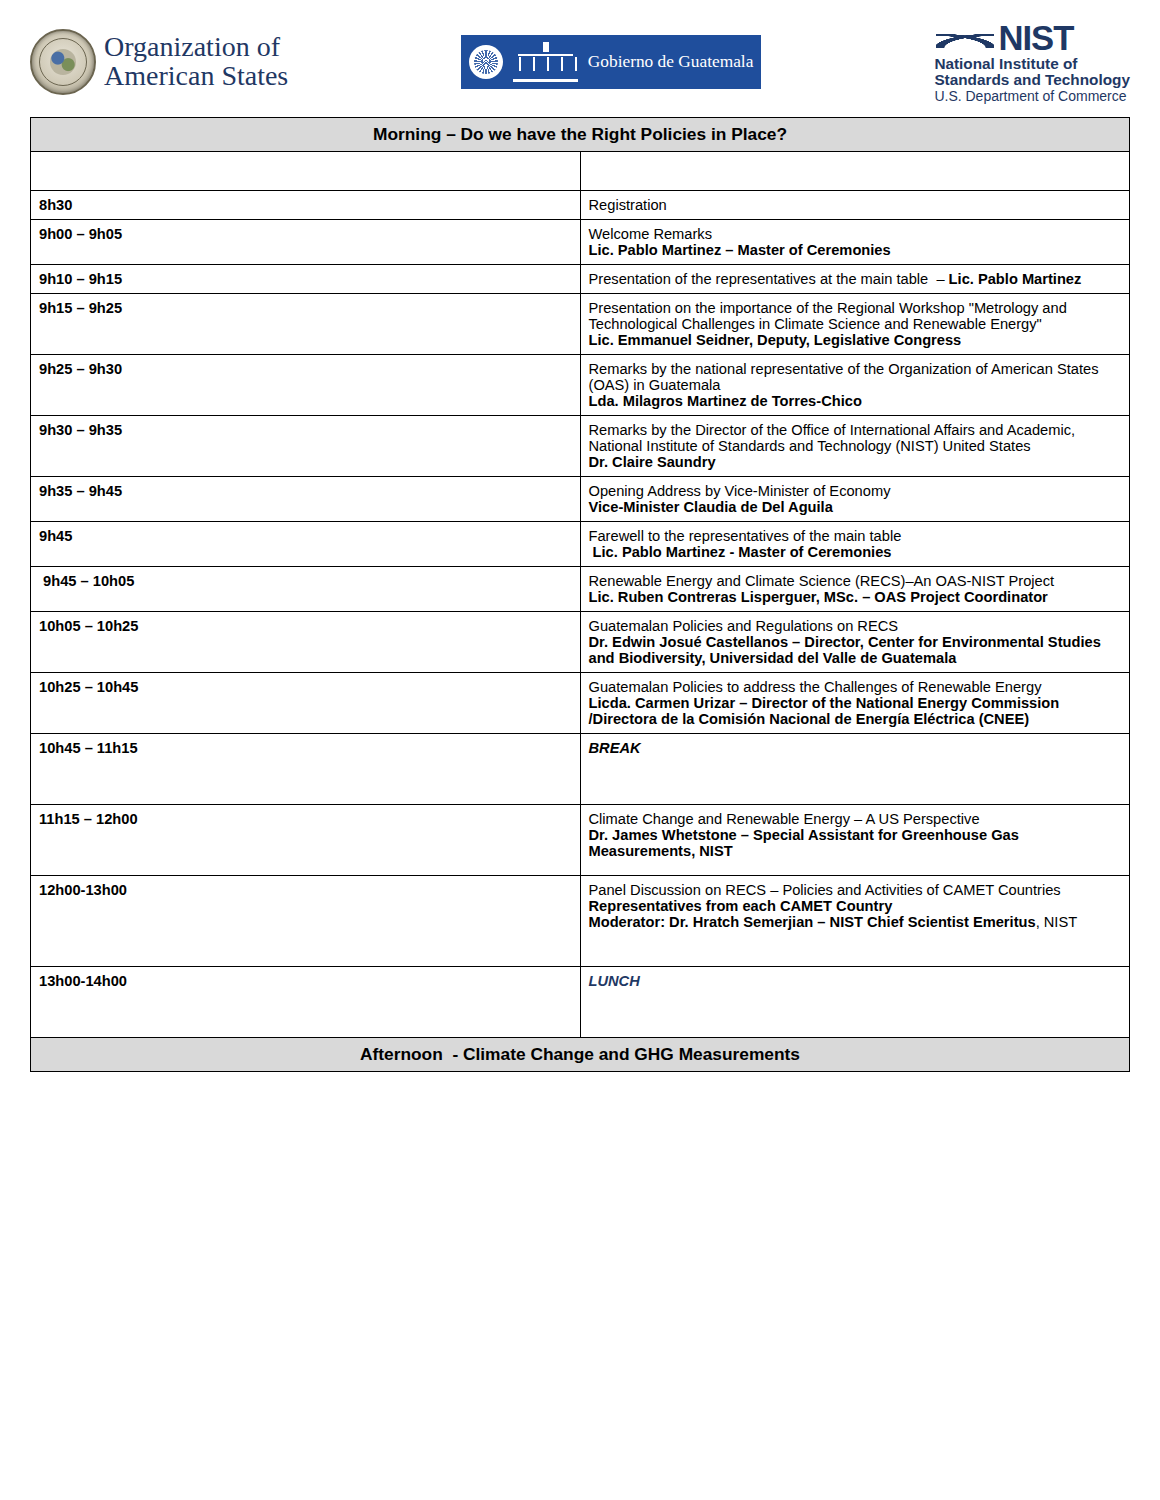Organization of
American States
Gobierno de Guatemala
NIST
National Institute of
Standards and Technology
U.S. Department of Commerce
| Morning – Do we have the Right Policies in Place? |
| 8h30 | Registration |
| 9h00 – 9h05 | Welcome Remarks Lic. Pablo Martinez – Master of Ceremonies |
| 9h10 – 9h15 | Presentation of the representatives at the main table – Lic. Pablo Martinez |
| 9h15 – 9h25 | Presentation on the importance of the Regional Workshop "Metrology and Technological Challenges in Climate Science and Renewable Energy" Lic. Emmanuel Seidner, Deputy, Legislative Congress |
| 9h25 – 9h30 | Remarks by the national representative of the Organization of American States (OAS) in Guatemala Lda. Milagros Martinez de Torres-Chico |
| 9h30 – 9h35 | Remarks by the Director of the Office of International Affairs and Academic, National Institute of Standards and Technology (NIST) United States Dr. Claire Saundry |
| 9h35 – 9h45 | Opening Address by Vice-Minister of Economy Vice-Minister Claudia de Del Aguila |
| 9h45 | Farewell to the representatives of the main table Lic. Pablo Martinez - Master of Ceremonies |
| 9h45 – 10h05 | Renewable Energy and Climate Science (RECS)–An OAS-NIST Project Lic. Ruben Contreras Lisperguer, MSc. – OAS Project Coordinator |
| 10h05 – 10h25 | Guatemalan Policies and Regulations on RECS Dr. Edwin Josué Castellanos – Director, Center for Environmental Studies and Biodiversity, Universidad del Valle de Guatemala |
| 10h25 – 10h45 | Guatemalan Policies to address the Challenges of Renewable Energy Licda. Carmen Urizar – Director of the National Energy Commission /Directora de la Comisión Nacional de Energía Eléctrica (CNEE) |
| 10h45 – 11h15 | BREAK |
| 11h15 – 12h00 | Climate Change and Renewable Energy – A US Perspective Dr. James Whetstone – Special Assistant for Greenhouse Gas Measurements, NIST |
| 12h00-13h00 | Panel Discussion on RECS – Policies and Activities of CAMET Countries Representatives from each CAMET Country Moderator: Dr. Hratch Semerjian – NIST Chief Scientist Emeritus , NIST |
| 13h00-14h00 | LUNCH |
| Afternoon - Climate Change and GHG Measurements |